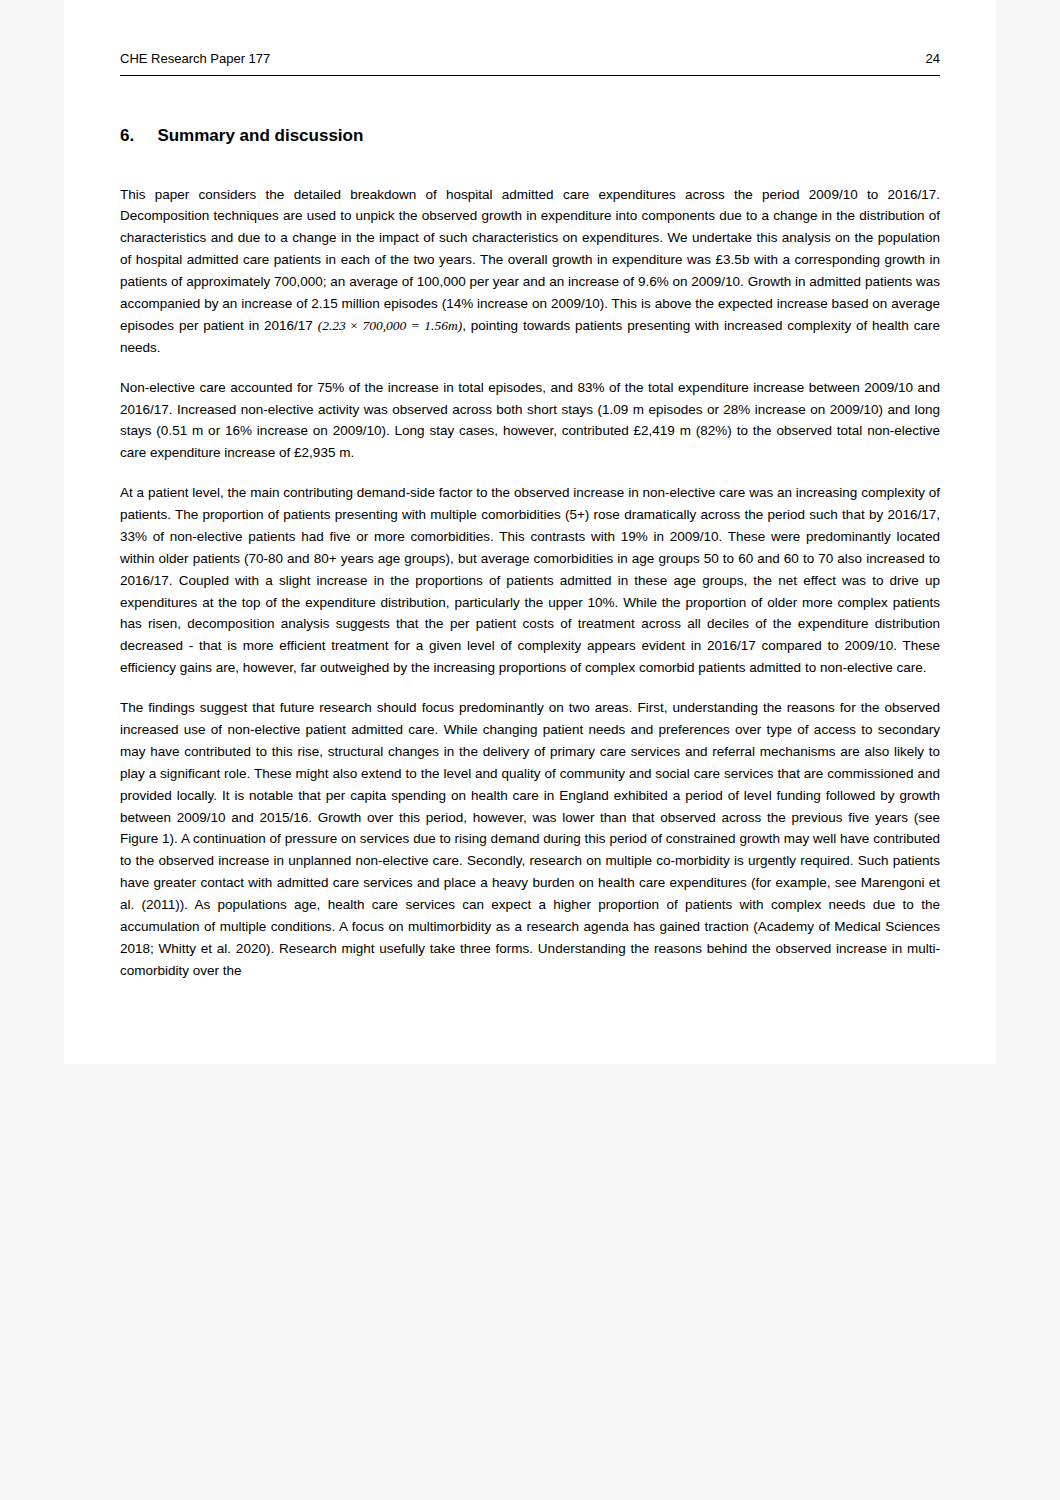CHE Research Paper 177
24
6. Summary and discussion
This paper considers the detailed breakdown of hospital admitted care expenditures across the period 2009/10 to 2016/17. Decomposition techniques are used to unpick the observed growth in expenditure into components due to a change in the distribution of characteristics and due to a change in the impact of such characteristics on expenditures. We undertake this analysis on the population of hospital admitted care patients in each of the two years. The overall growth in expenditure was £3.5b with a corresponding growth in patients of approximately 700,000; an average of 100,000 per year and an increase of 9.6% on 2009/10. Growth in admitted patients was accompanied by an increase of 2.15 million episodes (14% increase on 2009/10). This is above the expected increase based on average episodes per patient in 2016/17 (2.23 × 700,000 = 1.56m), pointing towards patients presenting with increased complexity of health care needs.
Non-elective care accounted for 75% of the increase in total episodes, and 83% of the total expenditure increase between 2009/10 and 2016/17. Increased non-elective activity was observed across both short stays (1.09 m episodes or 28% increase on 2009/10) and long stays (0.51 m or 16% increase on 2009/10). Long stay cases, however, contributed £2,419 m (82%) to the observed total non-elective care expenditure increase of £2,935 m.
At a patient level, the main contributing demand-side factor to the observed increase in non-elective care was an increasing complexity of patients. The proportion of patients presenting with multiple comorbidities (5+) rose dramatically across the period such that by 2016/17, 33% of non-elective patients had five or more comorbidities. This contrasts with 19% in 2009/10. These were predominantly located within older patients (70-80 and 80+ years age groups), but average comorbidities in age groups 50 to 60 and 60 to 70 also increased to 2016/17. Coupled with a slight increase in the proportions of patients admitted in these age groups, the net effect was to drive up expenditures at the top of the expenditure distribution, particularly the upper 10%. While the proportion of older more complex patients has risen, decomposition analysis suggests that the per patient costs of treatment across all deciles of the expenditure distribution decreased - that is more efficient treatment for a given level of complexity appears evident in 2016/17 compared to 2009/10. These efficiency gains are, however, far outweighed by the increasing proportions of complex comorbid patients admitted to non-elective care.
The findings suggest that future research should focus predominantly on two areas. First, understanding the reasons for the observed increased use of non-elective patient admitted care. While changing patient needs and preferences over type of access to secondary may have contributed to this rise, structural changes in the delivery of primary care services and referral mechanisms are also likely to play a significant role. These might also extend to the level and quality of community and social care services that are commissioned and provided locally. It is notable that per capita spending on health care in England exhibited a period of level funding followed by growth between 2009/10 and 2015/16. Growth over this period, however, was lower than that observed across the previous five years (see Figure 1). A continuation of pressure on services due to rising demand during this period of constrained growth may well have contributed to the observed increase in unplanned non-elective care. Secondly, research on multiple co-morbidity is urgently required. Such patients have greater contact with admitted care services and place a heavy burden on health care expenditures (for example, see Marengoni et al. (2011)). As populations age, health care services can expect a higher proportion of patients with complex needs due to the accumulation of multiple conditions. A focus on multimorbidity as a research agenda has gained traction (Academy of Medical Sciences 2018; Whitty et al. 2020). Research might usefully take three forms. Understanding the reasons behind the observed increase in multi-comorbidity over the